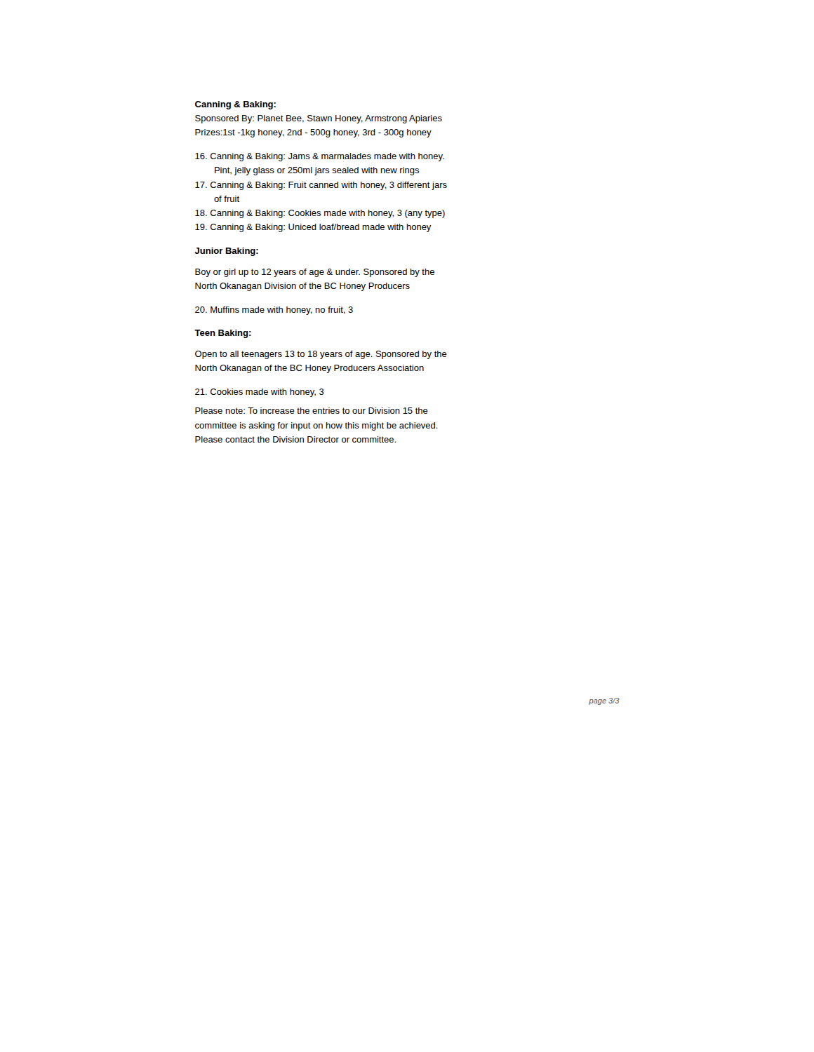Canning & Baking:
Sponsored By: Planet Bee, Stawn Honey, Armstrong Apiaries
Prizes:1st -1kg honey, 2nd - 500g honey, 3rd - 300g honey
16. Canning & Baking: Jams & marmalades made with honey. Pint, jelly glass or 250ml jars sealed with new rings
17. Canning & Baking: Fruit canned with honey, 3 different jars of fruit
18. Canning & Baking: Cookies made with honey, 3 (any type)
19. Canning & Baking: Uniced loaf/bread made with honey
Junior Baking:
Boy or girl up to 12 years of age & under. Sponsored by the North Okanagan Division of the BC Honey Producers
20. Muffins made with honey, no fruit, 3
Teen Baking:
Open to all teenagers 13 to 18 years of age. Sponsored by the North Okanagan of the BC Honey Producers Association
21. Cookies made with honey, 3
Please note: To increase the entries to our Division 15 the committee is asking for input on how this might be achieved. Please contact the Division Director or committee.
page 3/3